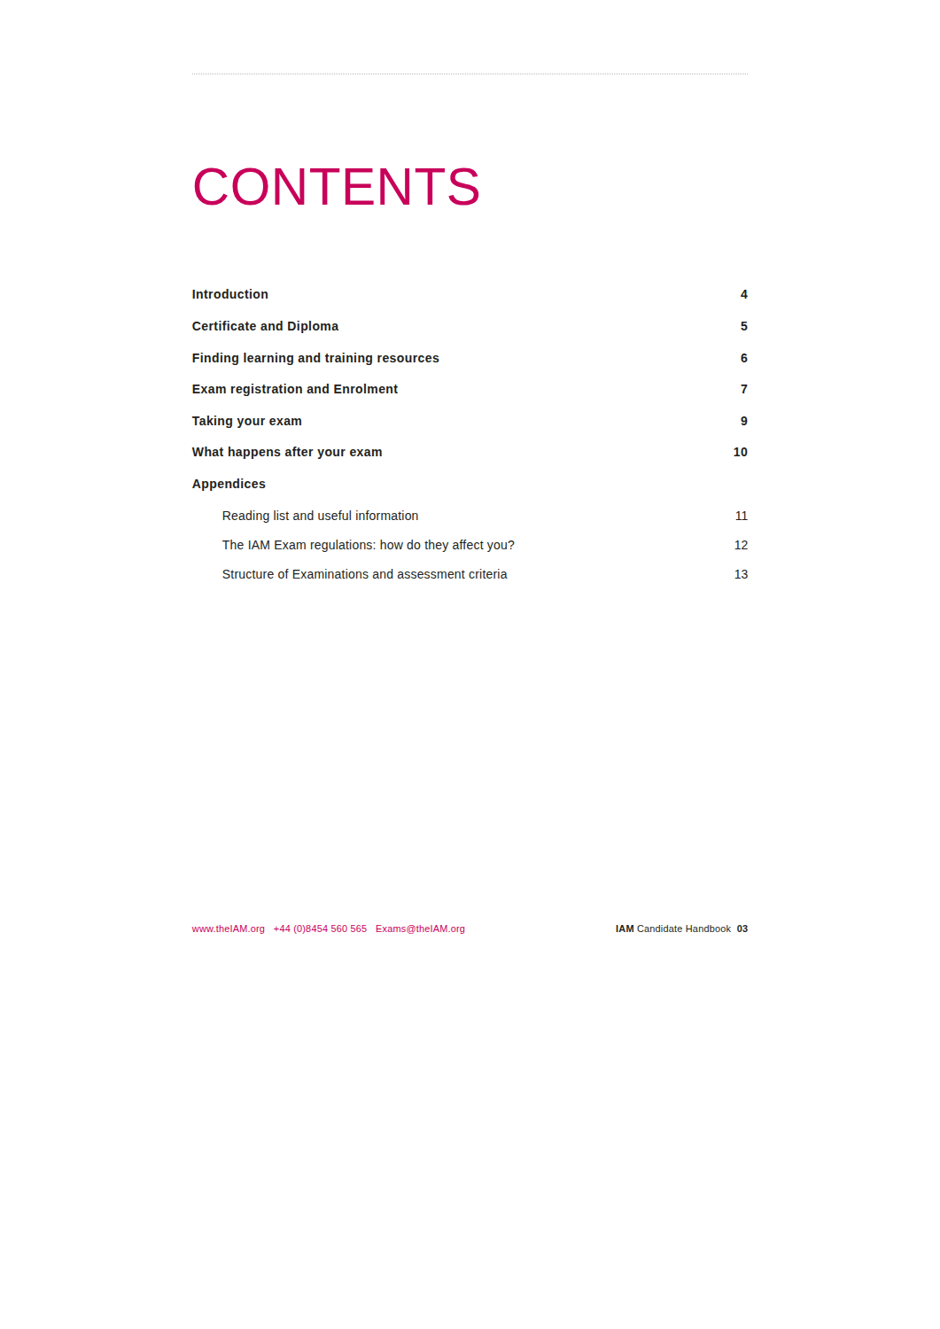CONTENTS
| Introduction | 4 |
| Certificate and Diploma | 5 |
| Finding learning and training resources | 6 |
| Exam registration and Enrolment | 7 |
| Taking your exam | 9 |
| What happens after your exam | 10 |
| Appendices | |
| Reading list and useful information | 11 |
| The IAM Exam regulations: how do they affect you? | 12 |
| Structure of Examinations and assessment criteria | 13 |
www.theIAM.org +44 (0)8454 560 565 Exams@theIAM.org
IAM Candidate Handbook 03